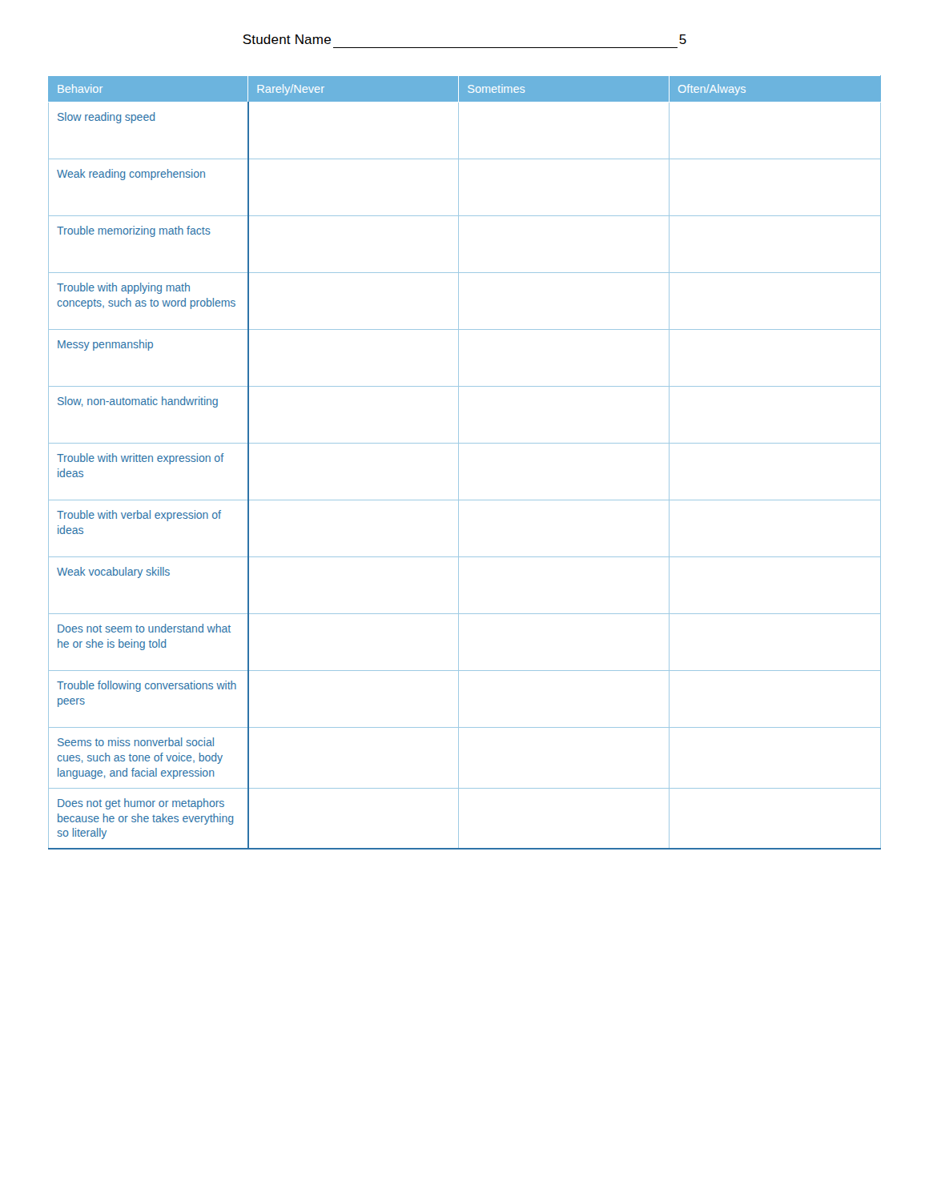Student Name 5
| Behavior | Rarely/Never | Sometimes | Often/Always |
| --- | --- | --- | --- |
| Slow reading speed | | | |
| Weak reading comprehension | | | |
| Trouble memorizing math facts | | | |
| Trouble with applying math concepts, such as to word problems | | | |
| Messy penmanship | | | |
| Slow, non-automatic handwriting | | | |
| Trouble with written expression of ideas | | | |
| Trouble with verbal expression of ideas | | | |
| Weak vocabulary skills | | | |
| Does not seem to understand what he or she is being told | | | |
| Trouble following conversations with peers | | | |
| Seems to miss nonverbal social cues, such as tone of voice, body language, and facial expression | | | |
| Does not get humor or metaphors because he or she takes everything so literally | | | |